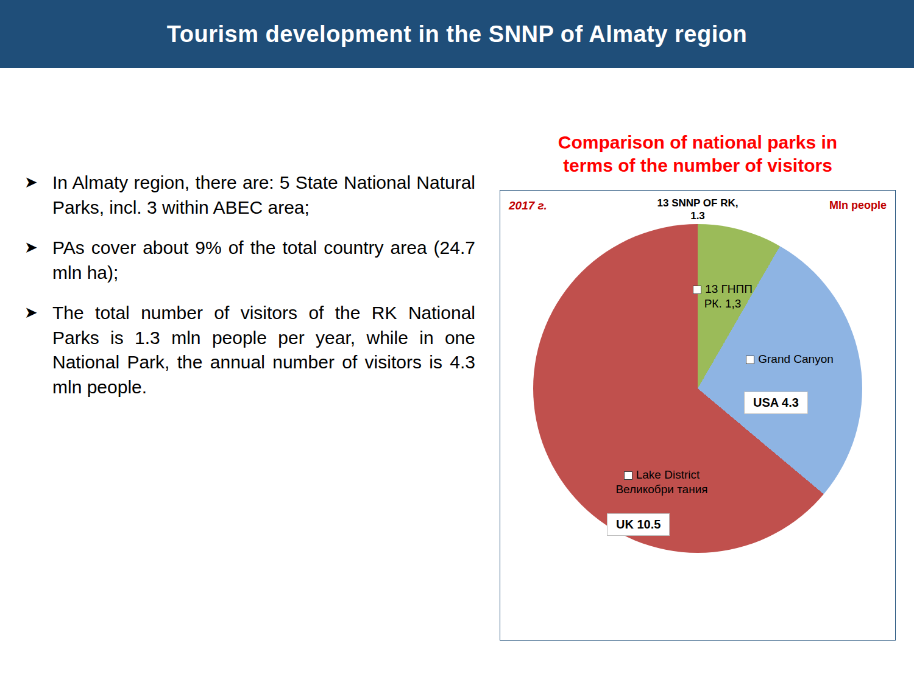Tourism development in the SNNP of Almaty region
In Almaty region, there are: 5 State National Natural Parks, incl. 3 within ABEC area;
PAs cover about 9% of the total country area (24.7 mln ha);
The total number of visitors of the RK National Parks is 1.3 mln people per year, while in one National Park, the annual number of visitors is 4.3 mln people.
Comparison of national parks in
terms of the number of visitors
2017 г.
13 SNNP OF RK,
1.3
Mln people
13 ГНПП РК. 1,3
Grand Canyon
Lake District Великобри тания
USA 4.3
UK 10.5